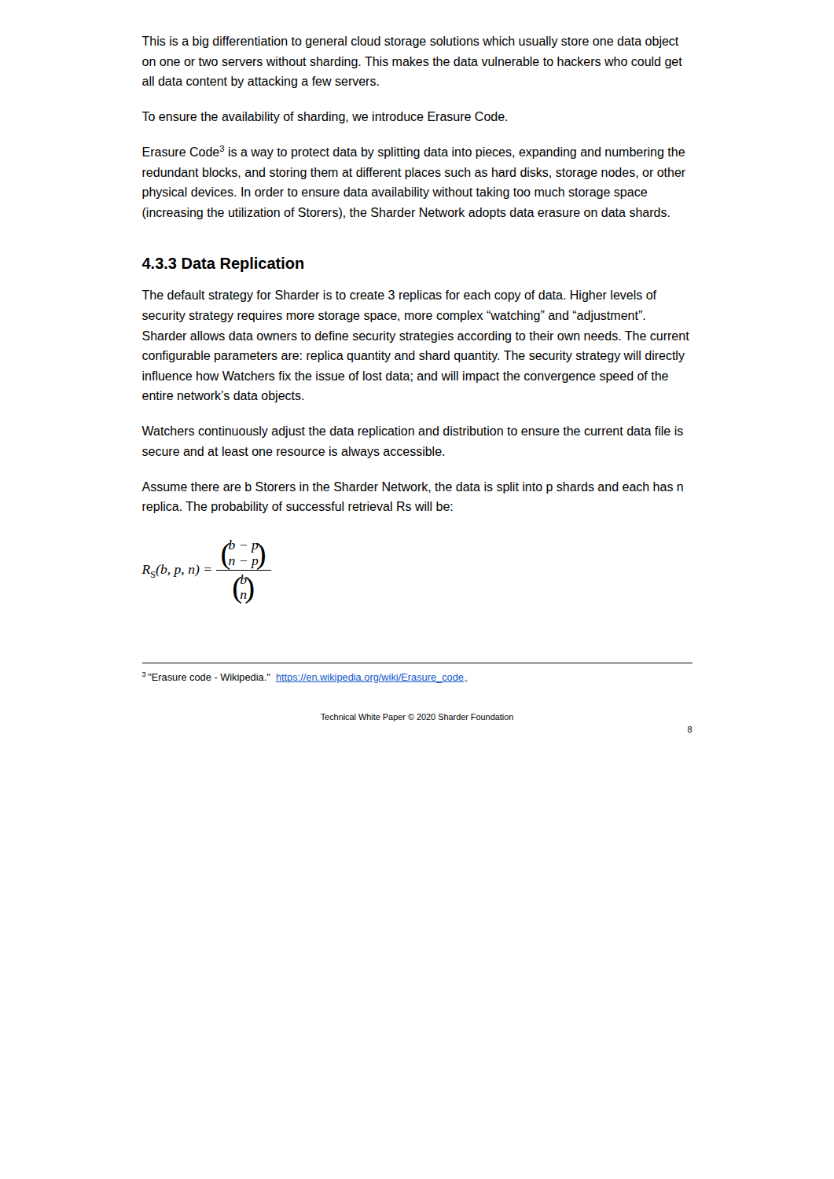This is a big differentiation to general cloud storage solutions which usually store one data object on one or two servers without sharding. This makes the data vulnerable to hackers who could get all data content by attacking a few servers.
To ensure the availability of sharding, we introduce Erasure Code.
Erasure Code3 is a way to protect data by splitting data into pieces, expanding and numbering the redundant blocks, and storing them at different places such as hard disks, storage nodes, or other physical devices. In order to ensure data availability without taking too much storage space (increasing the utilization of Storers), the Sharder Network adopts data erasure on data shards.
4.3.3 Data Replication
The default strategy for Sharder is to create 3 replicas for each copy of data. Higher levels of security strategy requires more storage space, more complex “watching” and “adjustment”. Sharder allows data owners to define security strategies according to their own needs. The current configurable parameters are: replica quantity and shard quantity. The security strategy will directly influence how Watchers fix the issue of lost data; and will impact the convergence speed of the entire network’s data objects.
Watchers continuously adjust the data replication and distribution to ensure the current data file is secure and at least one resource is always accessible.
Assume there are b Storers in the Sharder Network, the data is split into p shards and each has n replica. The probability of successful retrieval Rs will be:
RS(b, p, n) = b − p n − p bn
3"Erasure code - Wikipedia." https://en.wikipedia.org/wiki/Erasure_code。
Technical White Paper © 2020 Sharder Foundation 8